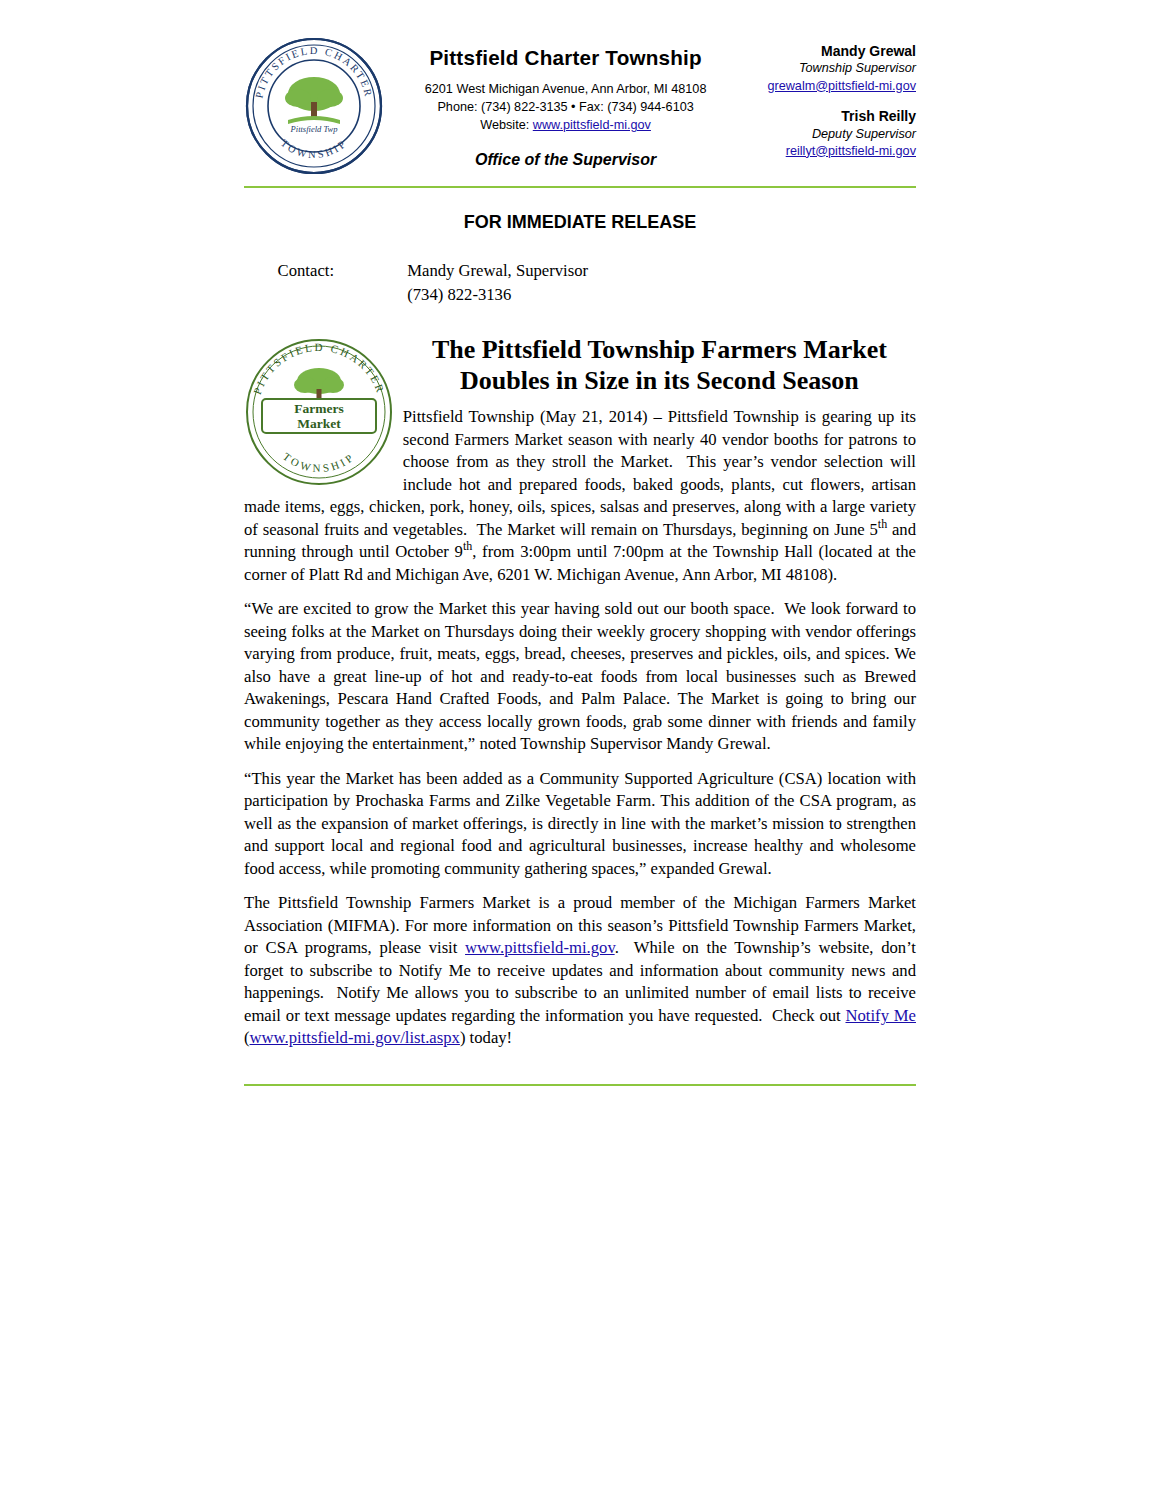Pittsfield Twp PITTSFIELD CHARTER TOWNSHIP
Pittsfield Charter Township
6201 West Michigan Avenue, Ann Arbor, MI 48108
Phone: (734) 822-3135 • Fax: (734) 944-6103
Website: www.pittsfield-mi.gov
Office of the Supervisor
Mandy Grewal
Township Supervisor
grewalm@pittsfield-mi.gov
Trish Reilly
Deputy Supervisor
reillyt@pittsfield-mi.gov
FOR IMMEDIATE RELEASE
| Contact: | Mandy Grewal, Supervisor |
| | (734) 822-3136 |
Farmers Market PITTSFIELD CHARTER TOWNSHIP
The Pittsfield Township Farmers Market
Doubles in Size in its Second Season
Pittsfield Township (May 21, 2014) – Pittsfield Township is gearing up its second Farmers Market season with nearly 40 vendor booths for patrons to choose from as they stroll the Market. This year’s vendor selection will include hot and prepared foods, baked goods, plants, cut flowers, artisan made items, eggs, chicken, pork, honey, oils, spices, salsas and preserves, along with a large variety of seasonal fruits and vegetables. The Market will remain on Thursdays, beginning on June 5th and running through until October 9th, from 3:00pm until 7:00pm at the Township Hall (located at the corner of Platt Rd and Michigan Ave, 6201 W. Michigan Avenue, Ann Arbor, MI 48108).
“We are excited to grow the Market this year having sold out our booth space. We look forward to seeing folks at the Market on Thursdays doing their weekly grocery shopping with vendor offerings varying from produce, fruit, meats, eggs, bread, cheeses, preserves and pickles, oils, and spices. We also have a great line-up of hot and ready-to-eat foods from local businesses such as Brewed Awakenings, Pescara Hand Crafted Foods, and Palm Palace. The Market is going to bring our community together as they access locally grown foods, grab some dinner with friends and family while enjoying the entertainment,” noted Township Supervisor Mandy Grewal.
“This year the Market has been added as a Community Supported Agriculture (CSA) location with participation by Prochaska Farms and Zilke Vegetable Farm. This addition of the CSA program, as well as the expansion of market offerings, is directly in line with the market’s mission to strengthen and support local and regional food and agricultural businesses, increase healthy and wholesome food access, while promoting community gathering spaces,” expanded Grewal.
The Pittsfield Township Farmers Market is a proud member of the Michigan Farmers Market Association (MIFMA). For more information on this season’s Pittsfield Township Farmers Market, or CSA programs, please visit www.pittsfield-mi.gov. While on the Township’s website, don’t forget to subscribe to Notify Me to receive updates and information about community news and happenings. Notify Me allows you to subscribe to an unlimited number of email lists to receive email or text message updates regarding the information you have requested. Check out Notify Me (www.pittsfield-mi.gov/list.aspx) today!